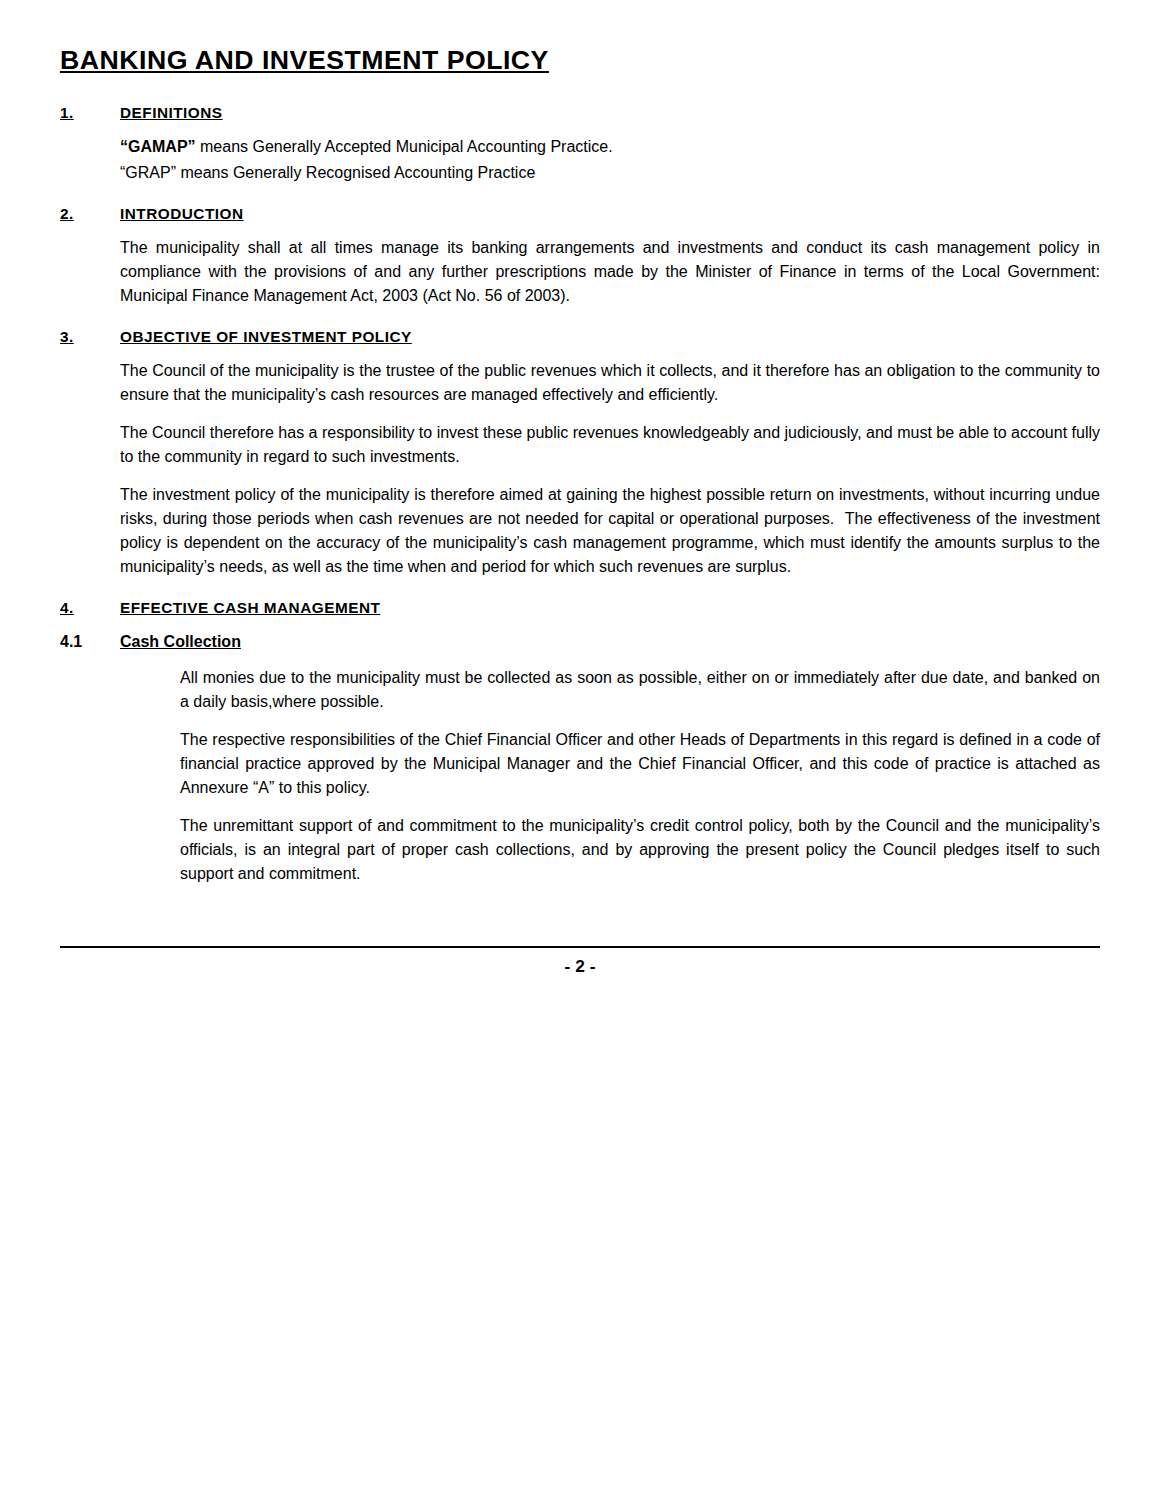BANKING AND INVESTMENT POLICY
1. DEFINITIONS
“GAMAP” means Generally Accepted Municipal Accounting Practice.
“GRAP” means Generally Recognised Accounting Practice
2. INTRODUCTION
The municipality shall at all times manage its banking arrangements and investments and conduct its cash management policy in compliance with the provisions of and any further prescriptions made by the Minister of Finance in terms of the Local Government: Municipal Finance Management Act, 2003 (Act No. 56 of 2003).
3. OBJECTIVE OF INVESTMENT POLICY
The Council of the municipality is the trustee of the public revenues which it collects, and it therefore has an obligation to the community to ensure that the municipality’s cash resources are managed effectively and efficiently.
The Council therefore has a responsibility to invest these public revenues knowledgeably and judiciously, and must be able to account fully to the community in regard to such investments.
The investment policy of the municipality is therefore aimed at gaining the highest possible return on investments, without incurring undue risks, during those periods when cash revenues are not needed for capital or operational purposes. The effectiveness of the investment policy is dependent on the accuracy of the municipality’s cash management programme, which must identify the amounts surplus to the municipality’s needs, as well as the time when and period for which such revenues are surplus.
4. EFFECTIVE CASH MANAGEMENT
4.1 Cash Collection
All monies due to the municipality must be collected as soon as possible, either on or immediately after due date, and banked on a daily basis,where possible.
The respective responsibilities of the Chief Financial Officer and other Heads of Departments in this regard is defined in a code of financial practice approved by the Municipal Manager and the Chief Financial Officer, and this code of practice is attached as Annexure “A” to this policy.
The unremittant support of and commitment to the municipality’s credit control policy, both by the Council and the municipality’s officials, is an integral part of proper cash collections, and by approving the present policy the Council pledges itself to such support and commitment.
- 2 -